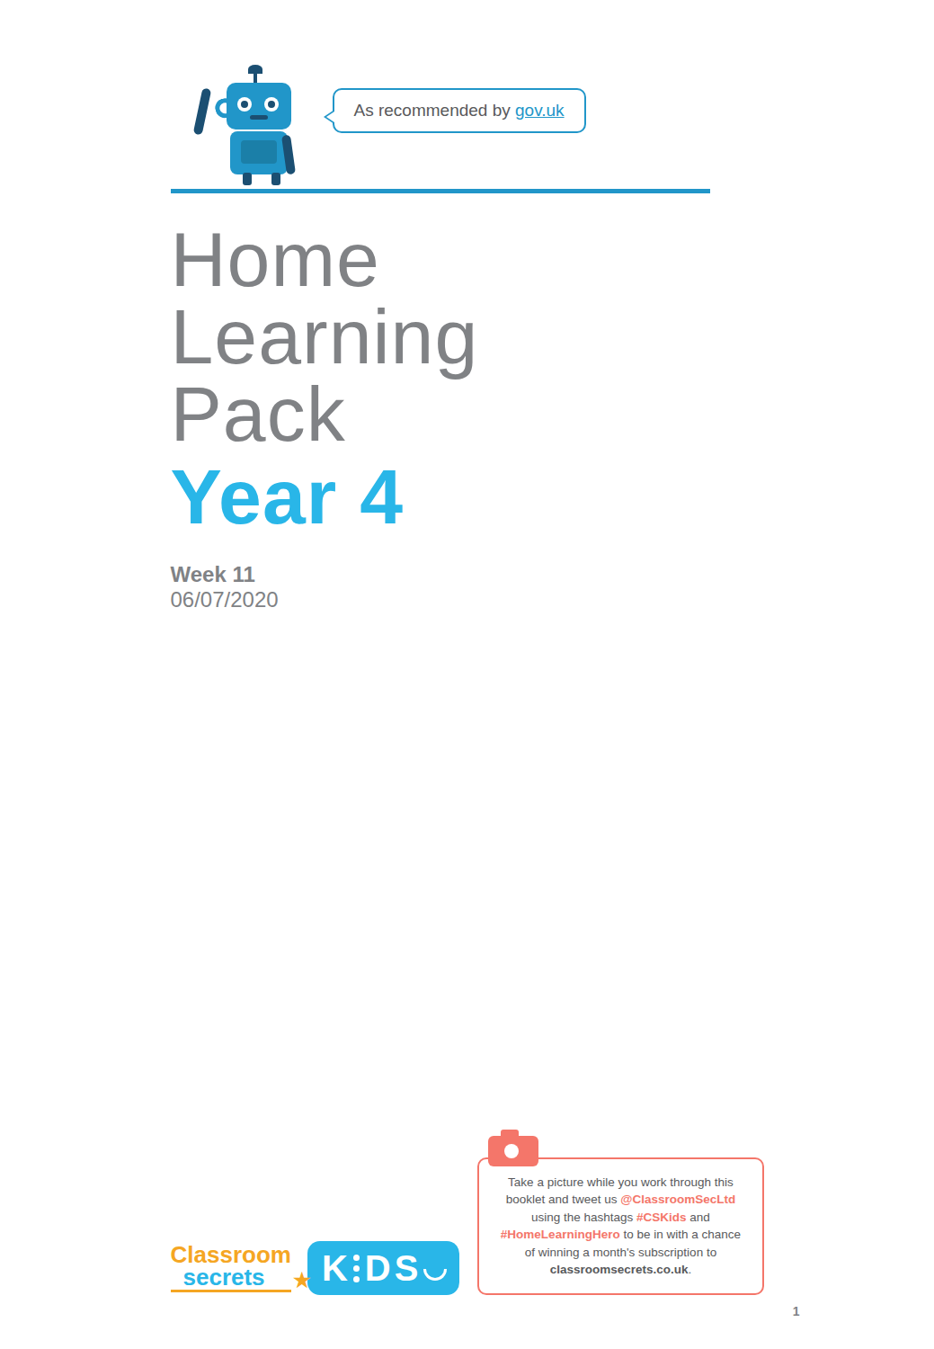As recommended by gov.uk
Home Learning Pack
Year 4
Week 11
06/07/2020
Classroom secrets★
K
D S
Take a picture while you work through this booklet and tweet us @ClassroomSecLtd using the hashtags #CSKids and #HomeLearningHero to be in with a chance of winning a month's subscription to classroomsecrets.co.uk.
1